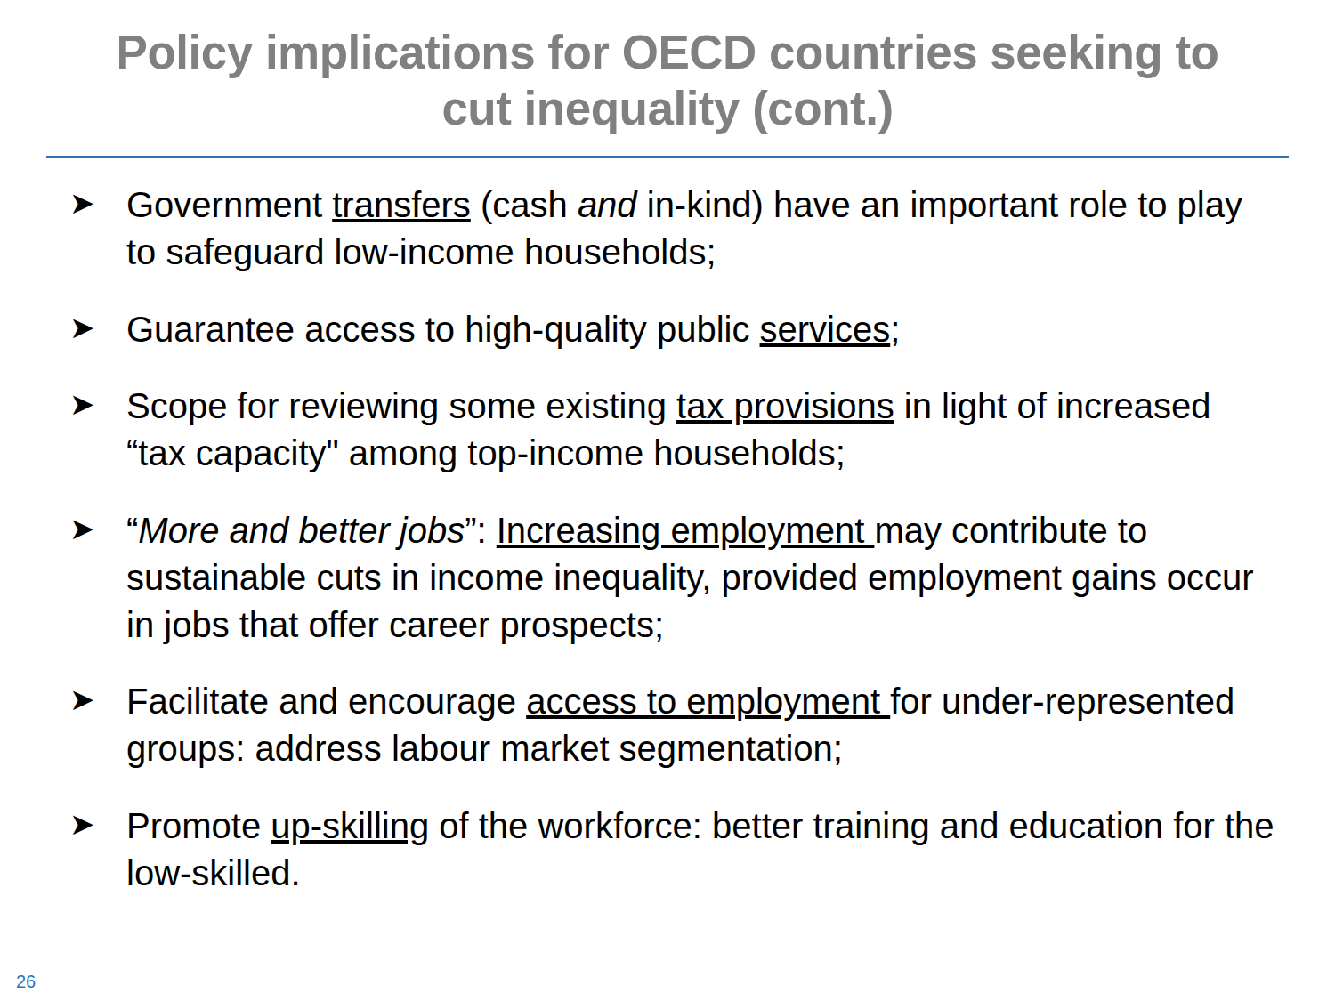Policy implications for OECD countries seeking to cut inequality (cont.)
Government transfers (cash and in-kind) have an important role to play to safeguard low-income households;
Guarantee access to high-quality public services;
Scope for reviewing some existing tax provisions in light of increased “tax capacity" among top-income households;
“More and better jobs”: Increasing employment may contribute to sustainable cuts in income inequality, provided employment gains occur in jobs that offer career prospects;
Facilitate and encourage access to employment for under-represented groups: address labour market segmentation;
Promote up-skilling of the workforce: better training and education for the low-skilled.
26